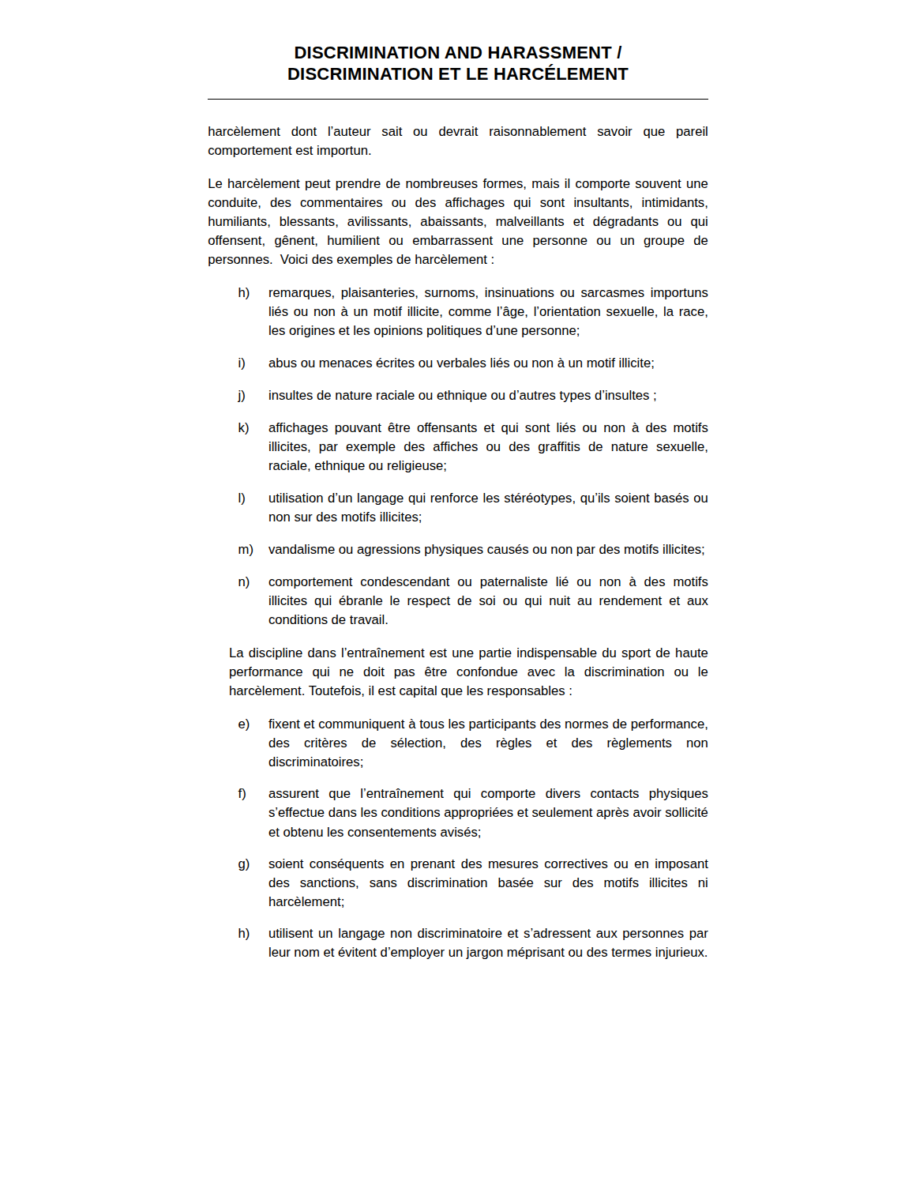DISCRIMINATION AND HARASSMENT / DISCRIMINATION ET LE HARCÉLEMENT
harcèlement dont l’auteur sait ou devrait raisonnablement savoir que pareil comportement est importun.
Le harcèlement peut prendre de nombreuses formes, mais il comporte souvent une conduite, des commentaires ou des affichages qui sont insultants, intimidants, humiliants, blessants, avilissants, abaissants, malveillants et dégradants ou qui offensent, gênent, humilient ou embarrassent une personne ou un groupe de personnes. Voici des exemples de harcèlement :
h) remarques, plaisanteries, surnoms, insinuations ou sarcasmes importuns liés ou non à un motif illicite, comme l’âge, l’orientation sexuelle, la race, les origines et les opinions politiques d’une personne;
i) abus ou menaces écrites ou verbales liés ou non à un motif illicite;
j) insultes de nature raciale ou ethnique ou d’autres types d’insultes ;
k) affichages pouvant être offensants et qui sont liés ou non à des motifs illicites, par exemple des affiches ou des graffitis de nature sexuelle, raciale, ethnique ou religieuse;
l) utilisation d’un langage qui renforce les stéréotypes, qu’ils soient basés ou non sur des motifs illicites;
m) vandalisme ou agressions physiques causés ou non par des motifs illicites;
n) comportement condescendant ou paternaliste lié ou non à des motifs illicites qui ébranle le respect de soi ou qui nuit au rendement et aux conditions de travail.
La discipline dans l’entraînement est une partie indispensable du sport de haute performance qui ne doit pas être confondue avec la discrimination ou le harcèlement. Toutefois, il est capital que les responsables :
e) fixent et communiquent à tous les participants des normes de performance, des critères de sélection, des règles et des règlements non discriminatoires;
f) assurent que l’entraînement qui comporte divers contacts physiques s’effectue dans les conditions appropriées et seulement après avoir sollicité et obtenu les consentements avisés;
g) soient conséquents en prenant des mesures correctives ou en imposant des sanctions, sans discrimination basée sur des motifs illicites ni harcèlement;
h) utilisent un langage non discriminatoire et s’adressent aux personnes par leur nom et évitent d’employer un jargon méprisant ou des termes injurieux.